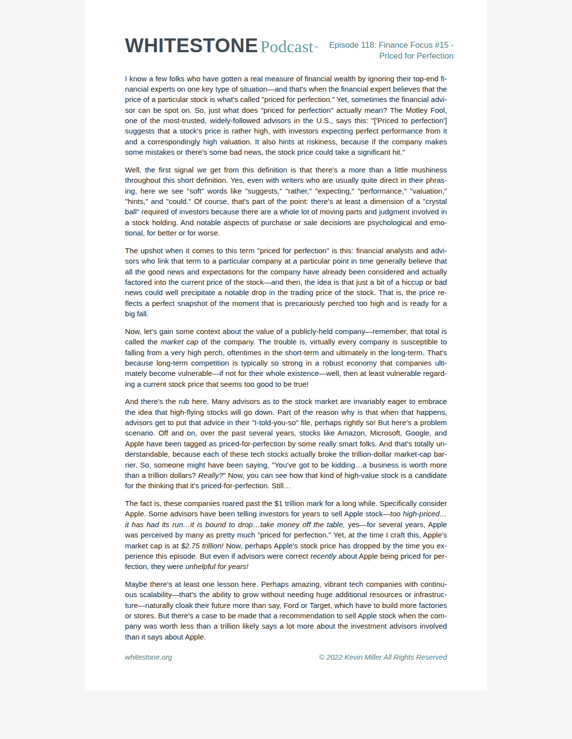WHITESTONE Podcast™
Episode 118: Finance Focus #15 -
Priced for Perfection
I know a few folks who have gotten a real measure of financial wealth by ignoring their top-end financial experts on one key type of situation—and that's when the financial expert believes that the price of a particular stock is what's called "priced for perfection." Yet, sometimes the financial advisor can be spot on. So, just what does "priced for perfection" actually mean? The Motley Fool, one of the most-trusted, widely-followed advisors in the U.S., says this: "['Priced to perfection'] suggests that a stock's price is rather high, with investors expecting perfect performance from it and a correspondingly high valuation. It also hints at riskiness, because if the company makes some mistakes or there's some bad news, the stock price could take a significant hit."
Well, the first signal we get from this definition is that there's a more than a little mushiness throughout this short definition. Yes, even with writers who are usually quite direct in their phrasing, here we see "soft" words like "suggests," "rather," "expecting," "performance," "valuation," "hints," and "could." Of course, that's part of the point: there's at least a dimension of a "crystal ball" required of investors because there are a whole lot of moving parts and judgment involved in a stock holding. And notable aspects of purchase or sale decisions are psychological and emotional, for better or for worse.
The upshot when it comes to this term "priced for perfection" is this: financial analysts and advisors who link that term to a particular company at a particular point in time generally believe that all the good news and expectations for the company have already been considered and actually factored into the current price of the stock—and then, the idea is that just a bit of a hiccup or bad news could well precipitate a notable drop in the trading price of the stock. That is, the price reflects a perfect snapshot of the moment that is precariously perched too high and is ready for a big fall.
Now, let's gain some context about the value of a publicly-held company—remember, that total is called the market cap of the company. The trouble is, virtually every company is susceptible to falling from a very high perch, oftentimes in the short-term and ultimately in the long-term. That's because long-term competition is typically so strong in a robust economy that companies ultimately become vulnerable—if not for their whole existence—well, then at least vulnerable regarding a current stock price that seems too good to be true!
And there's the rub here. Many advisors as to the stock market are invariably eager to embrace the idea that high-flying stocks will go down. Part of the reason why is that when that happens, advisors get to put that advice in their "I-told-you-so" file, perhaps rightly so! But here's a problem scenario. Off and on, over the past several years, stocks like Amazon, Microsoft, Google, and Apple have been tagged as priced-for-perfection by some really smart folks. And that's totally understandable, because each of these tech stocks actually broke the trillion-dollar market-cap barrier. So, someone might have been saying, "You've got to be kidding…a business is worth more than a trillion dollars? Really?" Now, you can see how that kind of high-value stock is a candidate for the thinking that it's priced-for-perfection. Still…
The fact is, these companies roared past the $1 trillion mark for a long while. Specifically consider Apple. Some advisors have been telling investors for years to sell Apple stock—too high-priced…it has had its run…it is bound to drop…take money off the table, yes—for several years, Apple was perceived by many as pretty much "priced for perfection." Yet, at the time I craft this, Apple's market cap is at $2.75 trillion! Now, perhaps Apple's stock price has dropped by the time you experience this episode. But even if advisors were correct recently about Apple being priced for perfection, they were unhelpful for years!
Maybe there's at least one lesson here. Perhaps amazing, vibrant tech companies with continuous scalability—that's the ability to grow without needing huge additional resources or infrastructure—naturally cloak their future more than say, Ford or Target, which have to build more factories or stores. But there's a case to be made that a recommendation to sell Apple stock when the company was worth less than a trillion likely says a lot more about the investment advisors involved than it says about Apple.
whitestone.org © 2022 Kevin Miller All Rights Reserved